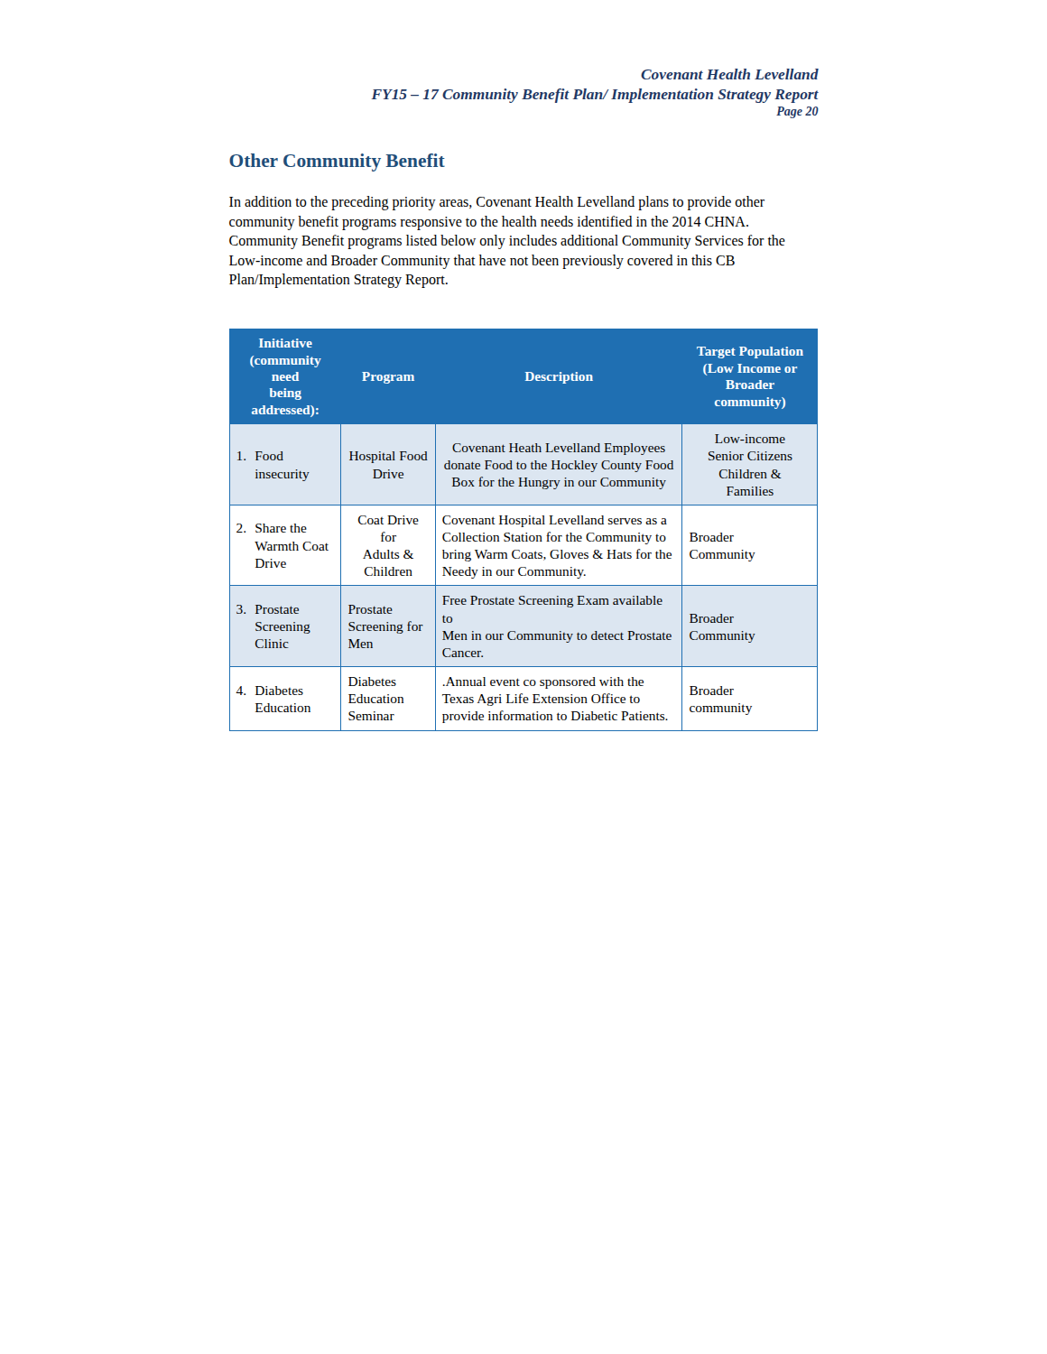Covenant Health Levelland
FY15 – 17 Community Benefit Plan/ Implementation Strategy Report
Page 20
Other Community Benefit
In addition to the preceding priority areas, Covenant Health Levelland plans to provide other community benefit programs responsive to the health needs identified in the 2014 CHNA. Community Benefit programs listed below only includes additional Community Services for the Low-income and Broader Community that have not been previously covered in this CB Plan/Implementation Strategy Report.
| Initiative (community need being addressed): | Program | Description | Target Population (Low Income or Broader community) |
| --- | --- | --- | --- |
| 1. Food insecurity | Hospital Food Drive | Covenant Heath Levelland Employees donate Food to the Hockley County Food Box for the Hungry in our Community | Low-income Senior Citizens Children & Families |
| 2. Share the Warmth Coat Drive | Coat Drive for Adults & Children | Covenant Hospital Levelland serves as a Collection Station for the Community to bring Warm Coats, Gloves & Hats for the Needy in our Community. | Broader Community |
| 3. Prostate Screening Clinic | Prostate Screening for Men | Free Prostate Screening Exam available to Men in our Community to detect Prostate Cancer. | Broader Community |
| 4. Diabetes Education | Diabetes Education Seminar | .Annual event co sponsored with the Texas Agri Life Extension Office to provide information to Diabetic Patients. | Broader community |